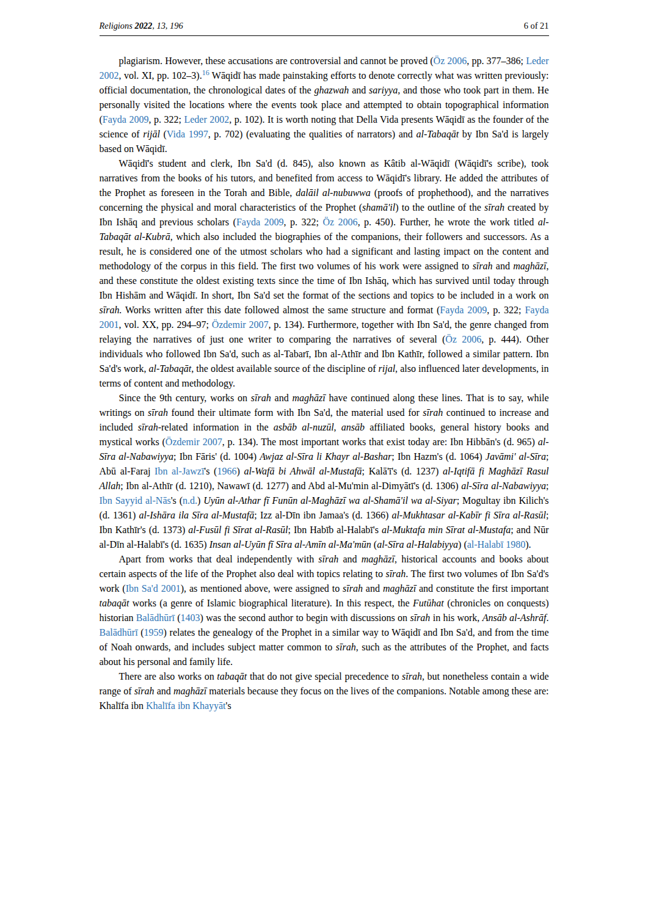Religions 2022, 13, 196 6 of 21
plagiarism. However, these accusations are controversial and cannot be proved (Öz 2006, pp. 377–386; Leder 2002, vol. XI, pp. 102–3).16 Wāqidī has made painstaking efforts to denote correctly what was written previously: official documentation, the chronological dates of the ghazwah and sariyya, and those who took part in them. He personally visited the locations where the events took place and attempted to obtain topographical information (Fayda 2009, p. 322; Leder 2002, p. 102). It is worth noting that Della Vida presents Wāqidī as the founder of the science of rijāl (Vida 1997, p. 702) (evaluating the qualities of narrators) and al-Tabaqāt by Ibn Sa'd is largely based on Wāqidī.
Wāqidī's student and clerk, Ibn Sa'd (d. 845), also known as Kâtib al-Wāqidī (Wāqidī's scribe), took narratives from the books of his tutors, and benefited from access to Wāqidī's library. He added the attributes of the Prophet as foreseen in the Torah and Bible, dalāil al-nubuwwa (proofs of prophethood), and the narratives concerning the physical and moral characteristics of the Prophet (shamā'il) to the outline of the sīrah created by Ibn Ishāq and previous scholars (Fayda 2009, p. 322; Öz 2006, p. 450). Further, he wrote the work titled al-Tabaqāt al-Kubrā, which also included the biographies of the companions, their followers and successors. As a result, he is considered one of the utmost scholars who had a significant and lasting impact on the content and methodology of the corpus in this field. The first two volumes of his work were assigned to sīrah and maghāzī, and these constitute the oldest existing texts since the time of Ibn Ishāq, which has survived until today through Ibn Hishām and Wāqidī. In short, Ibn Sa'd set the format of the sections and topics to be included in a work on sīrah. Works written after this date followed almost the same structure and format (Fayda 2009, p. 322; Fayda 2001, vol. XX, pp. 294–97; Özdemir 2007, p. 134). Furthermore, together with Ibn Sa'd, the genre changed from relaying the narratives of just one writer to comparing the narratives of several (Öz 2006, p. 444). Other individuals who followed Ibn Sa'd, such as al-Tabarī, Ibn al-Athīr and Ibn Kathīr, followed a similar pattern. Ibn Sa'd's work, al-Tabaqāt, the oldest available source of the discipline of rijal, also influenced later developments, in terms of content and methodology.
Since the 9th century, works on sīrah and maghāzī have continued along these lines. That is to say, while writings on sīrah found their ultimate form with Ibn Sa'd, the material used for sīrah continued to increase and included sīrah-related information in the asbāb al-nuzūl, ansāb affiliated books, general history books and mystical works (Özdemir 2007, p. 134). The most important works that exist today are: Ibn Hibbān's (d. 965) al-Sīra al-Nabawiyya; Ibn Fāris' (d. 1004) Awjaz al-Sīra li Khayr al-Bashar; Ibn Hazm's (d. 1064) Javāmi' al-Sīra; Abū al-Faraj Ibn al-Jawzī's (1966) al-Wafā bi Ahwāl al-Mustafā; Kalā'ī's (d. 1237) al-Iqtifā fi Maghāzī Rasul Allah; Ibn al-Athīr (d. 1210), Nawawī (d. 1277) and Abd al-Mu'min al-Dimyātī's (d. 1306) al-Sīra al-Nabawiyya; Ibn Sayyid al-Nās's (n.d.) Uyūn al-Athar fī Funūn al-Maghāzī wa al-Shamā'il wa al-Siyar; Mogultay ibn Kilich's (d. 1361) al-Ishāra ila Sīra al-Mustafā; Izz al-Dīn ibn Jamaa's (d. 1366) al-Mukhtasar al-Kabīr fi Sīra al-Rasūl; Ibn Kathīr's (d. 1373) al-Fusūl fi Sīrat al-Rasūl; Ibn Habīb al-Halabī's al-Muktafa min Sīrat al-Mustafa; and Nūr al-Dīn al-Halabī's (d. 1635) Insan al-Uyūn fī Sīra al-Amīn al-Ma'mūn (al-Sīra al-Halabiyya) (al-Halabī 1980).
Apart from works that deal independently with sīrah and maghāzī, historical accounts and books about certain aspects of the life of the Prophet also deal with topics relating to sīrah. The first two volumes of Ibn Sa'd's work (Ibn Sa'd 2001), as mentioned above, were assigned to sīrah and maghāzī and constitute the first important tabaqāt works (a genre of Islamic biographical literature). In this respect, the Futūhat (chronicles on conquests) historian Balādhūrī (1403) was the second author to begin with discussions on sīrah in his work, Ansāb al-Ashrāf. Balādhūrī (1959) relates the genealogy of the Prophet in a similar way to Wāqidī and Ibn Sa'd, and from the time of Noah onwards, and includes subject matter common to sīrah, such as the attributes of the Prophet, and facts about his personal and family life.
There are also works on tabaqāt that do not give special precedence to sīrah, but nonetheless contain a wide range of sīrah and maghāzī materials because they focus on the lives of the companions. Notable among these are: Khalīfa ibn Khalīfa ibn Khayyāt's